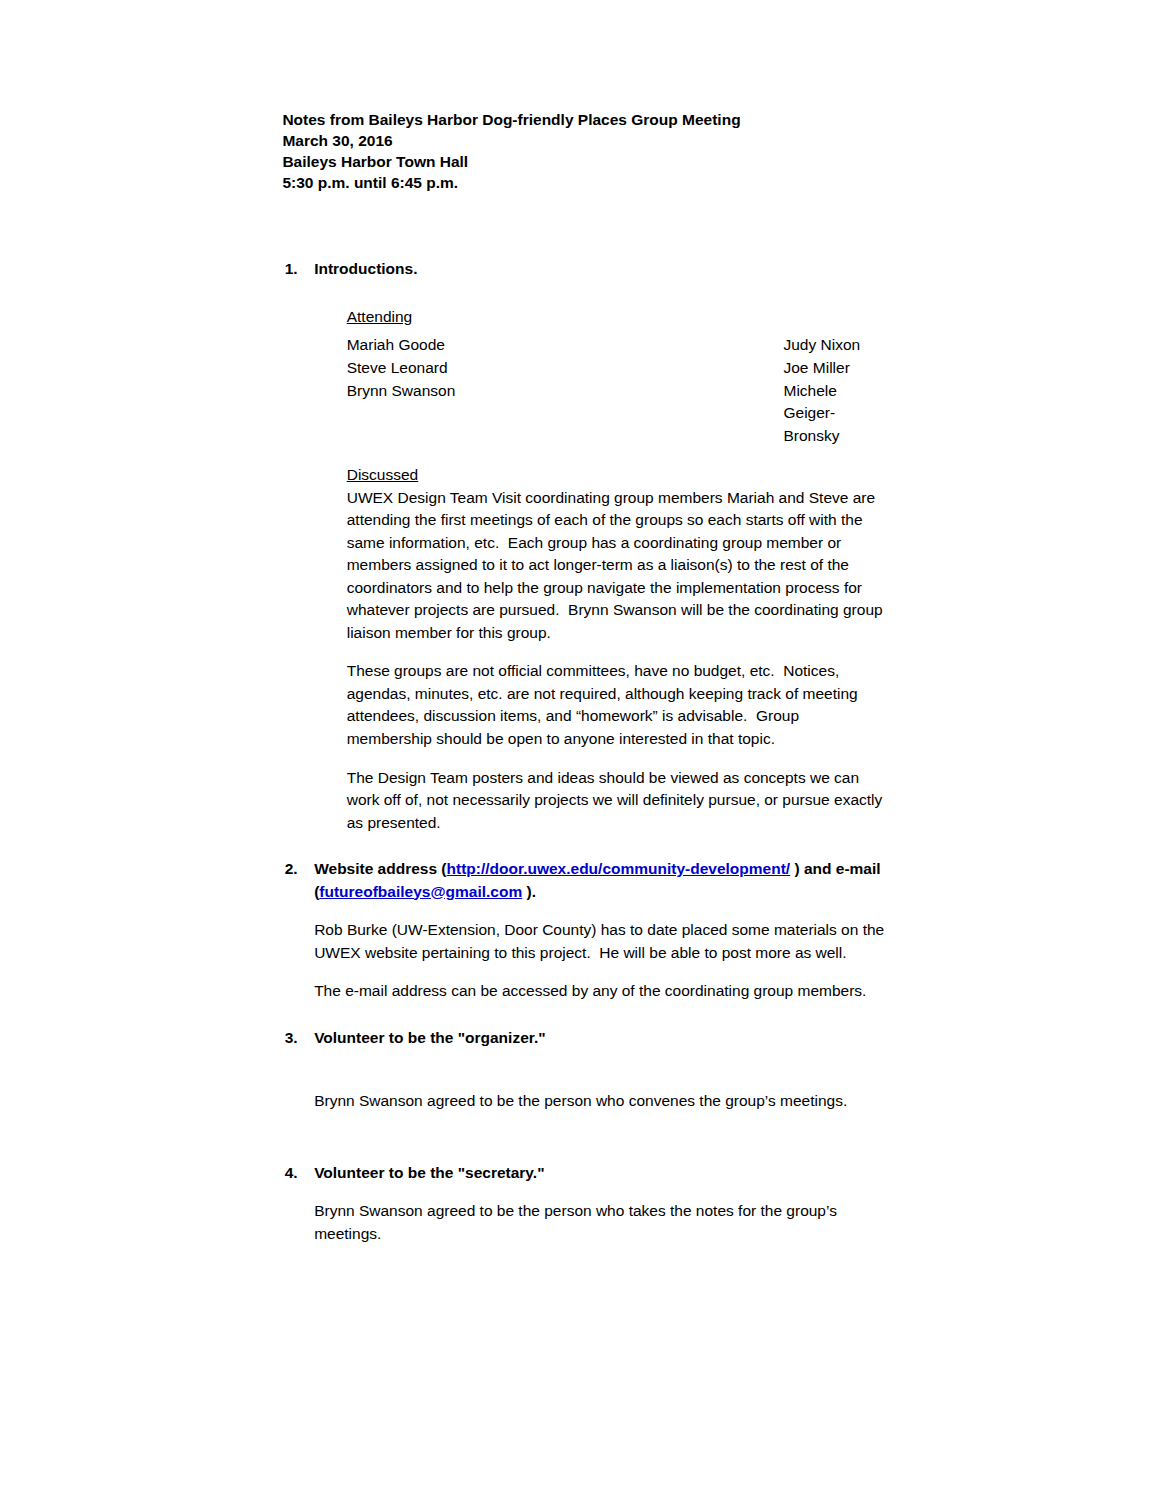Notes from Baileys Harbor Dog-friendly Places Group Meeting
March 30, 2016
Baileys Harbor Town Hall
5:30 p.m. until 6:45 p.m.
Introductions.
Attending
| Mariah Goode | Judy Nixon |
| Steve Leonard | Joe Miller |
| Brynn Swanson | Michele Geiger-Bronsky |
Discussed
UWEX Design Team Visit coordinating group members Mariah and Steve are attending the first meetings of each of the groups so each starts off with the same information, etc. Each group has a coordinating group member or members assigned to it to act longer-term as a liaison(s) to the rest of the coordinators and to help the group navigate the implementation process for whatever projects are pursued. Brynn Swanson will be the coordinating group liaison member for this group.
These groups are not official committees, have no budget, etc. Notices, agendas, minutes, etc. are not required, although keeping track of meeting attendees, discussion items, and “homework” is advisable. Group membership should be open to anyone interested in that topic.
The Design Team posters and ideas should be viewed as concepts we can work off of, not necessarily projects we will definitely pursue, or pursue exactly as presented.
Website address (http://door.uwex.edu/community-development/ ) and e-mail (futureofbaileys@gmail.com ).
Rob Burke (UW-Extension, Door County) has to date placed some materials on the UWEX website pertaining to this project. He will be able to post more as well.
The e-mail address can be accessed by any of the coordinating group members.
Volunteer to be the "organizer."
Brynn Swanson agreed to be the person who convenes the group’s meetings.
Volunteer to be the "secretary."
Brynn Swanson agreed to be the person who takes the notes for the group’s meetings.